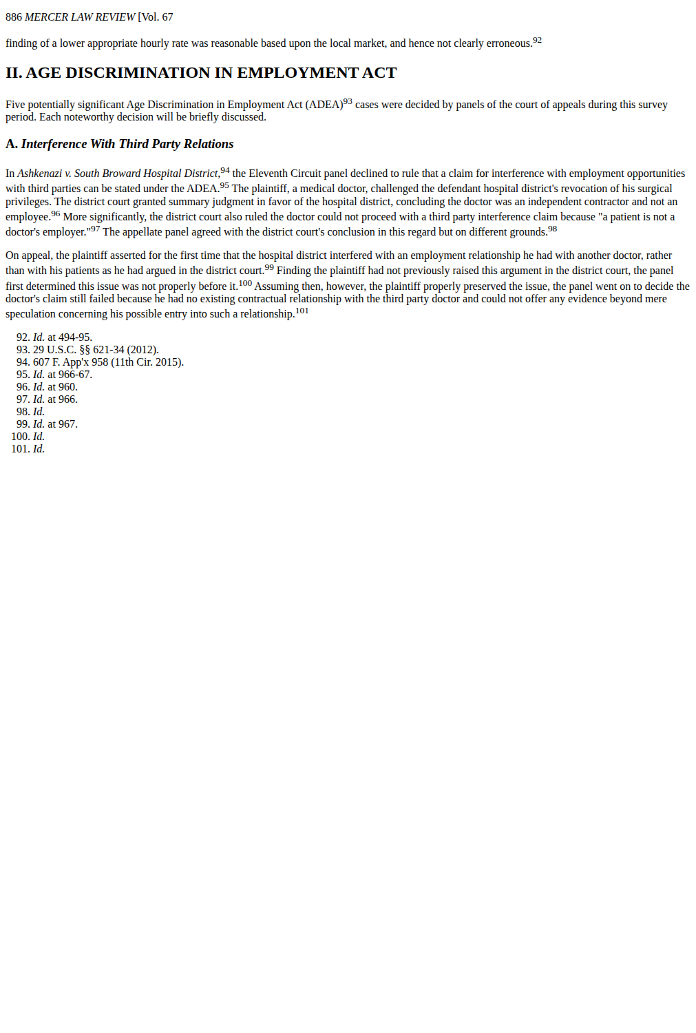886 MERCER LAW REVIEW [Vol. 67
finding of a lower appropriate hourly rate was reasonable based upon the local market, and hence not clearly erroneous.92
II. AGE DISCRIMINATION IN EMPLOYMENT ACT
Five potentially significant Age Discrimination in Employment Act (ADEA)93 cases were decided by panels of the court of appeals during this survey period. Each noteworthy decision will be briefly discussed.
A. Interference With Third Party Relations
In Ashkenazi v. South Broward Hospital District,94 the Eleventh Circuit panel declined to rule that a claim for interference with employment opportunities with third parties can be stated under the ADEA.95 The plaintiff, a medical doctor, challenged the defendant hospital district's revocation of his surgical privileges. The district court granted summary judgment in favor of the hospital district, concluding the doctor was an independent contractor and not an employee.96 More significantly, the district court also ruled the doctor could not proceed with a third party interference claim because "a patient is not a doctor's employer."97 The appellate panel agreed with the district court's conclusion in this regard but on different grounds.98
On appeal, the plaintiff asserted for the first time that the hospital district interfered with an employment relationship he had with another doctor, rather than with his patients as he had argued in the district court.99 Finding the plaintiff had not previously raised this argument in the district court, the panel first determined this issue was not properly before it.100 Assuming then, however, the plaintiff properly preserved the issue, the panel went on to decide the doctor's claim still failed because he had no existing contractual relationship with the third party doctor and could not offer any evidence beyond mere speculation concerning his possible entry into such a relationship.101
Id. at 494-95.
29 U.S.C. §§ 621-34 (2012).
607 F. App'x 958 (11th Cir. 2015).
Id. at 966-67.
Id. at 960.
Id. at 966.
Id.
Id. at 967.
Id.
Id.